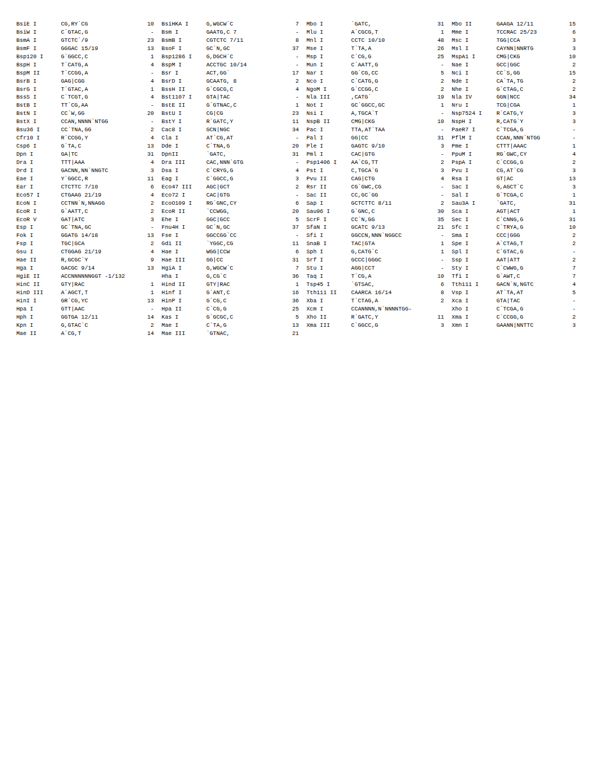| BsiE I | CG,RY`CG | 10 | | BsiHKA I | G,WGCW`C | 7 | | Mbo I | `GATC, | 31 | | Mbo II | GAAGA 12/11 | 15 |
| BsiW I | C`GTAC,G | - | | Bsm I | GAATG,C 7 | - | | Mlu I | A`CGCG,T | 1 | | Mme I | TCCRAC 25/23 | 6 |
| BsmA I | GTCTC`/9 | 23 | | BsmB I | CGTCTC 7/11 | 8 | | Mnl I | CCTC 10/10 | 48 | | Msc I | TGG/CCA | 3 |
| BsmF I | GGGAC 15/19 | 13 | | BsoF I | GC`N,GC | 37 | | Mse I | T`TA,A | 26 | | Msl I | CAYNN/NNRTG | 3 |
| Bsp120 I | G`GGCC,C | 1 | | Bsp1286 I | G,DGCH`C | - | | Msp I | C`CG,G | 25 | | MspA1 I | CMG/CKG | 10 |
| BspH I | T`CATG,A | 4 | | BspM I | ACCTGC 10/14 | - | | Mun I | C`AATT,G | - | | Nae I | GCC/GGC | 2 |
| BspM II | T`CCGG,A | - | | Bsr I | ACT,GG` | 17 | | Nar I | GG`CG,CC | 5 | | Nci I | CC`S,GG | 15 |
| BsrB I | GAG/CGG | 4 | | BsrD I | GCAATG, 8 | 2 | | Nco I | C`CATG,G | 2 | | Nde I | CA`TA,TG | 2 |
| BsrG I | T`GTAC,A | 1 | | BssH II | G`CGCG,C | 4 | | NgoM I | G`CCGG,C | 2 | | Nhe I | G`CTAG,C | 2 |
| BssS I | C`TCGT,G | 4 | | Bst1107 I | GTA/TAC | - | | Nla III | ,CATG` | 19 | | Nla IV | GGN/NCC | 34 |
| BstB I | TT`CG,AA | - | | BstE II | G`GTNAC,C | 1 | | Not I | GC`GGCC,GC | 1 | | Nru I | TCG/CGA | 1 |
| BstN I | CC`W,GG | 20 | | BstU I | CG/CG | 23 | | Nsi I | A,TGCA`T | - | | Nsp7524 I | R`CATG,Y | 3 |
| BstX I | CCAN,NNNN`NTGG | - | | BstY I | R`GATC,Y | 11 | | NspB II | CMG/CKG | 10 | | NspH I | R,CATG`Y | 3 |
| Bsu36 I | CC`TNA,GG | 2 | | Cac8 I | GCN/NGC | 34 | | Pac I | TTA,AT`TAA | - | | PaeR7 I | C`TCGA,G | - |
| Cfr10 I | R`CCGG,Y | 4 | | Cla I | AT`CG,AT | - | | Pal I | GG/CC | 31 | | PflM I | CCAN,NNN`NTGG | - |
| Csp6 I | G`TA,C | 13 | | Dde I | C`TNA,G | 20 | | Ple I | GAGTC 9/10 | 3 | | Pme I | CTTT/AAAC | 1 |
| Dpn I | GA/TC | 31 | | DpnII | `GATC, | 31 | | Pml I | CAC/GTG | - | | PpuM I | RG`GWC,CY | 4 |
| Dra I | TTT/AAA | 4 | | Dra III | CAC,NNN`GTG | - | | Psp1406 I | AA`CG,TT | 2 | | PspA I | C`CCGG,G | 2 |
| Drd I | GACNN,NN`NNGTC | 3 | | Dsa I | C`CRYG,G | 4 | | Pst I | C,TGCA`G | 3 | | Pvu I | CG,AT`CG | 3 |
| Eae I | Y`GGCC,R | 11 | | Eag I | C`GGCC,G | 3 | | Pvu II | CAG/CTG | 4 | | Rsa I | GT/AC | 13 |
| Ear I | CTCTTC 7/10 | 6 | | Eco47 III | AGC/GCT | 2 | | Rsr II | CG`GWC,CG | - | | Sac I | G,AGCT`C | 3 |
| Eco57 I | CTGAAG 21/19 | 4 | | Eco72 I | CAC/GTG | - | | Sac II | CC,GC`GG | - | | Sal I | G`TCGA,C | 1 |
| EcoN I | CCTNN`N,NNAGG | 2 | | EcoO109 I | RG`GNC,CY | 6 | | Sap I | GCTCTTC 8/11 | 2 | | Sau3A I | `GATC, | 31 |
| EcoR I | G`AATT,C | 2 | | EcoR II | `CCWGG, | 20 | | Sau96 I | G`GNC,C | 30 | | Sca I | AGT/ACT | 1 |
| EcoR V | GAT/ATC | 3 | | Ehe I | GGC/GCC | 5 | | ScrF I | CC`N,GG | 35 | | Sec I | C`CNNG,G | 31 |
| Esp I | GC`TNA,GC | - | | Fnu4H I | GC`N,GC | 37 | | SfaN I | GCATC 9/13 | 21 | | Sfc I | C`TRYA,G | 10 |
| Fok I | GGATG 14/18 | 13 | | Fse I | GGCCGG`CC | - | | Sfi I | GGCCN,NNN`NGGCC | - | | Sma I | CCC/GGG | 2 |
| Fsp I | TGC/GCA | 2 | | Gdi II | `YGGC,CG | 11 | | SnaB I | TAC/GTA | 1 | | Spe I | A`CTAG,T | 2 |
| Gsu I | CTGGAG 21/19 | 4 | | Hae I | WGG/CCW | 6 | | Sph I | G,CATG`C | 1 | | Spl I | C`GTAC,G | - |
| Hae II | R,GCGC`Y | 9 | | Hae III | GG/CC | 31 | | Srf I | GCCC/GGGC | - | | Ssp I | AAT/ATT | 2 |
| Hga I | GACGC 9/14 | 13 | | HgiA I | G,WGCW`C | 7 | | Stu I | AGG/CCT | - | | Sty I | C`CWWG,G | 7 |
| HgiE II | ACCNNNNNNGGT -1/132 | | | Hha I | G,CG`C | 36 | | Taq I | T`CG,A | 10 | | Tfi I | G`AWT,C | 7 |
| HinC II | GTY/RAC | 1 | | Hind II | GTY/RAC | 1 | | Tsp45 I | `GTSAC, | 6 | | Tth111 I | GACN`N,NGTC | 4 |
| HinD III | A`AGCT,T | 1 | | Hinf I | G`ANT,C | 16 | | Tth111 II | CAARCA 16/14 | 8 | | Vsp I | AT`TA,AT | 5 |
| HinI I | GR`CG,YC | 13 | | HinP I | G`CG,C | 36 | | Xba I | T`CTAG,A | 2 | | Xca I | GTA/TAC | - |
| Hpa I | GTT/AAC | - | | Hpa II | C`CG,G | 25 | | Xcm I | CCANNNN,N`NNNNTGG- | | | Xho I | C`TCGA,G | - |
| Hph I | GGTGA 12/11 | 14 | | Kas I | G`GCGC,C | 5 | | Xho II | R`GATC,Y | 11 | | Xma I | C`CCGG,G | 2 |
| Kpn I | G,GTAC`C | 2 | | Mae I | C`TA,G | 13 | | Xma III | C`GGCC,G | 3 | | Xmn I | GAANN/NNTTC | 3 |
| Mae II | A`CG,T | 14 | | Mae III | `GTNAC, | 21 | | | | | | | | |